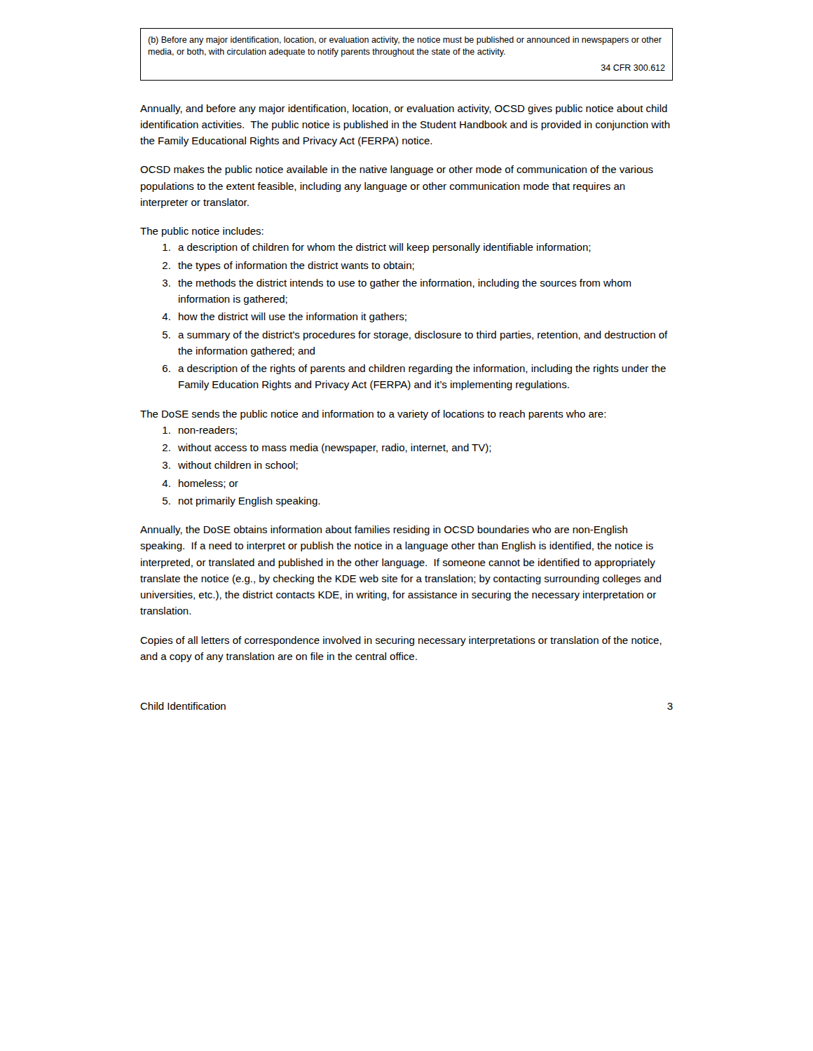(b) Before any major identification, location, or evaluation activity, the notice must be published or announced in newspapers or other media, or both, with circulation adequate to notify parents throughout the state of the activity.
34 CFR 300.612
Annually, and before any major identification, location, or evaluation activity, OCSD gives public notice about child identification activities. The public notice is published in the Student Handbook and is provided in conjunction with the Family Educational Rights and Privacy Act (FERPA) notice.
OCSD makes the public notice available in the native language or other mode of communication of the various populations to the extent feasible, including any language or other communication mode that requires an interpreter or translator.
The public notice includes:
a description of children for whom the district will keep personally identifiable information;
the types of information the district wants to obtain;
the methods the district intends to use to gather the information, including the sources from whom information is gathered;
how the district will use the information it gathers;
a summary of the district's procedures for storage, disclosure to third parties, retention, and destruction of the information gathered; and
a description of the rights of parents and children regarding the information, including the rights under the Family Education Rights and Privacy Act (FERPA) and it’s implementing regulations.
The DoSE sends the public notice and information to a variety of locations to reach parents who are:
non-readers;
without access to mass media (newspaper, radio, internet, and TV);
without children in school;
homeless; or
not primarily English speaking.
Annually, the DoSE obtains information about families residing in OCSD boundaries who are non-English speaking. If a need to interpret or publish the notice in a language other than English is identified, the notice is interpreted, or translated and published in the other language. If someone cannot be identified to appropriately translate the notice (e.g., by checking the KDE web site for a translation; by contacting surrounding colleges and universities, etc.), the district contacts KDE, in writing, for assistance in securing the necessary interpretation or translation.
Copies of all letters of correspondence involved in securing necessary interpretations or translation of the notice, and a copy of any translation are on file in the central office.
Child Identification
3